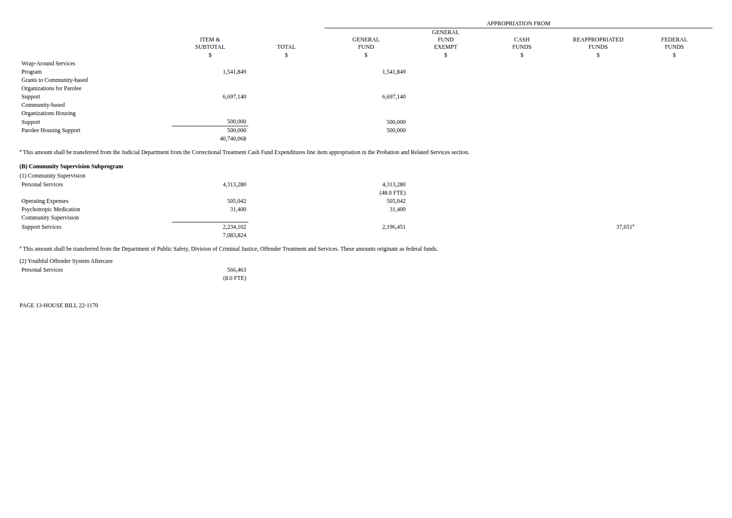| | | | APPROPRIATION FROM |
| --- | --- | --- | --- |
| | ITEM & SUBTOTAL | TOTAL | GENERAL FUND | GENERAL FUND EXEMPT | CASH FUNDS | REAPPROPRIATED FUNDS | FEDERAL FUNDS |
| | $ | $ | $ | $ | $ | $ | $ |
| Wrap-Around Services | | | | | | | |
| Program | 1,541,849 | | 1,541,849 | | | | |
| Grants to Community-based | | | | | | | |
| Organizations for Parolee | | | | | | | |
| Support | 6,697,140 | | 6,697,140 | | | | |
| Community-based | | | | | | | |
| Organizations Housing | | | | | | | |
| Support | 500,000 | | 500,000 | | | | |
| Parolee Housing Support | 500,000 | | 500,000 | | | | |
| | 40,740,068 | | | | | | |
a This amount shall be transferred from the Judicial Department from the Correctional Treatment Cash Fund Expenditures line item appropriation in the Probation and Related Services section.
(B) Community Supervision Subprogram
(1) Community Supervision
| Personal Services | 4,313,280 | | 4,313,280 | | | | |
| | | | (48.0 FTE) | | | | |
| Operating Expenses | 505,042 | | 505,042 | | | | |
| Psychotropic Medication | 31,400 | | 31,400 | | | | |
| Community Supervision | | | | | | | |
| Support Services | 2,234,102 | | 2,196,451 | | | 37,651 a | |
| | 7,083,824 | | | | | | |
a This amount shall be transferred from the Department of Public Safety, Division of Criminal Justice, Offender Treatment and Services. These amounts originate as federal funds.
(2) Youthful Offender System Aftercare
| Personal Services | 566,463 | | | | | | |
| | (8.0 FTE) | | | | | | |
PAGE 13-HOUSE BILL 22-1170